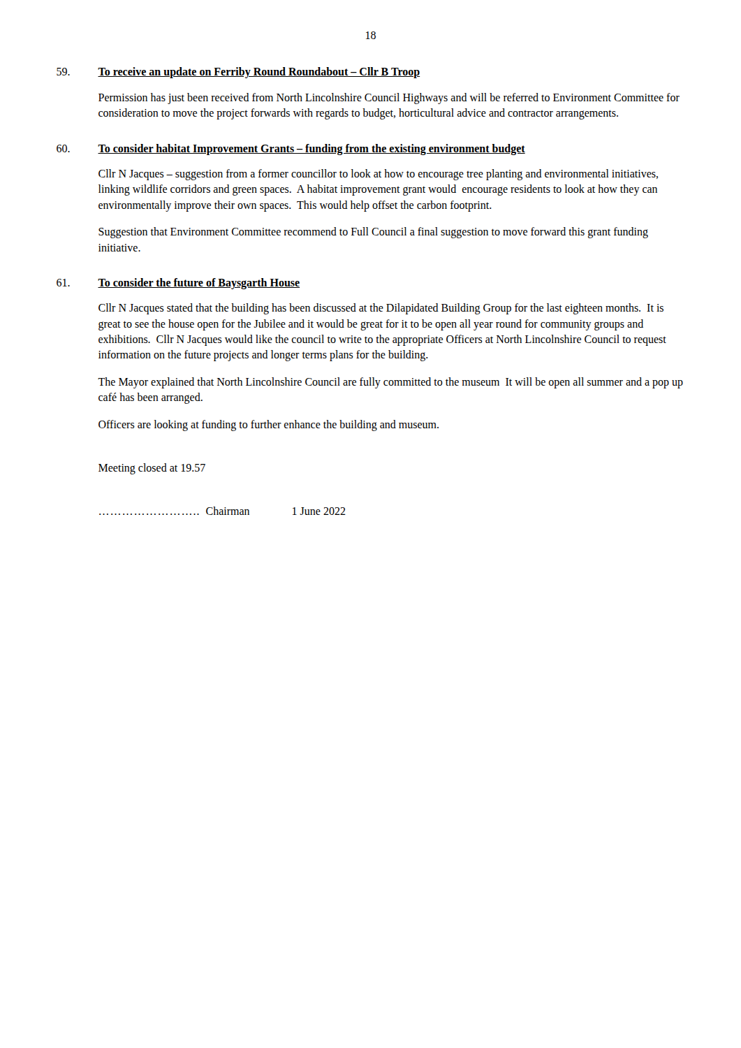18
59.
To receive an update on Ferriby Round Roundabout – Cllr B Troop
Permission has just been received from North Lincolnshire Council Highways and will be referred to Environment Committee for consideration to move the project forwards with regards to budget, horticultural advice and contractor arrangements.
60.
To consider habitat Improvement Grants – funding from the existing environment budget
Cllr N Jacques – suggestion from a former councillor to look at how to encourage tree planting and environmental initiatives, linking wildlife corridors and green spaces. A habitat improvement grant would encourage residents to look at how they can environmentally improve their own spaces. This would help offset the carbon footprint.
Suggestion that Environment Committee recommend to Full Council a final suggestion to move forward this grant funding initiative.
61.
To consider the future of Baysgarth House
Cllr N Jacques stated that the building has been discussed at the Dilapidated Building Group for the last eighteen months. It is great to see the house open for the Jubilee and it would be great for it to be open all year round for community groups and exhibitions. Cllr N Jacques would like the council to write to the appropriate Officers at North Lincolnshire Council to request information on the future projects and longer terms plans for the building.
The Mayor explained that North Lincolnshire Council are fully committed to the museum It will be open all summer and a pop up café has been arranged.
Officers are looking at funding to further enhance the building and museum.
Meeting closed at 19.57
…………………….. Chairman 1 June 2022